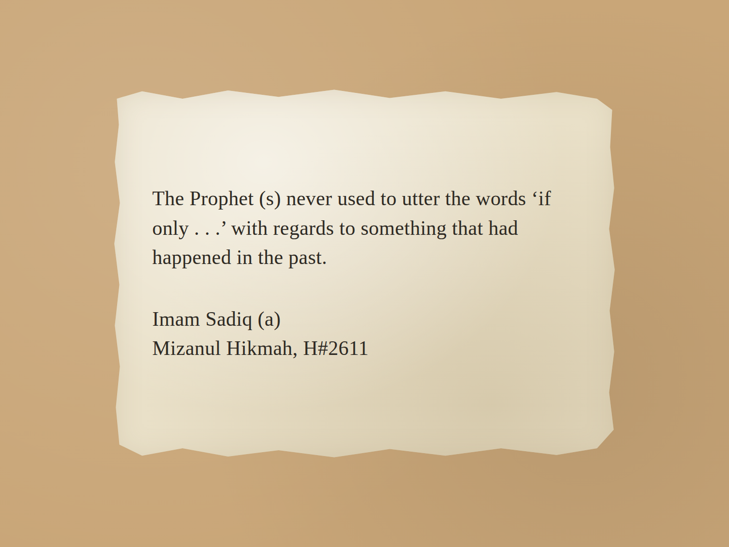The Prophet (s) never used to utter the words ‘if only . . .’ with regards to something that had happened in the past.
Imam Sadiq (a) Mizanul Hikmah, H#2611